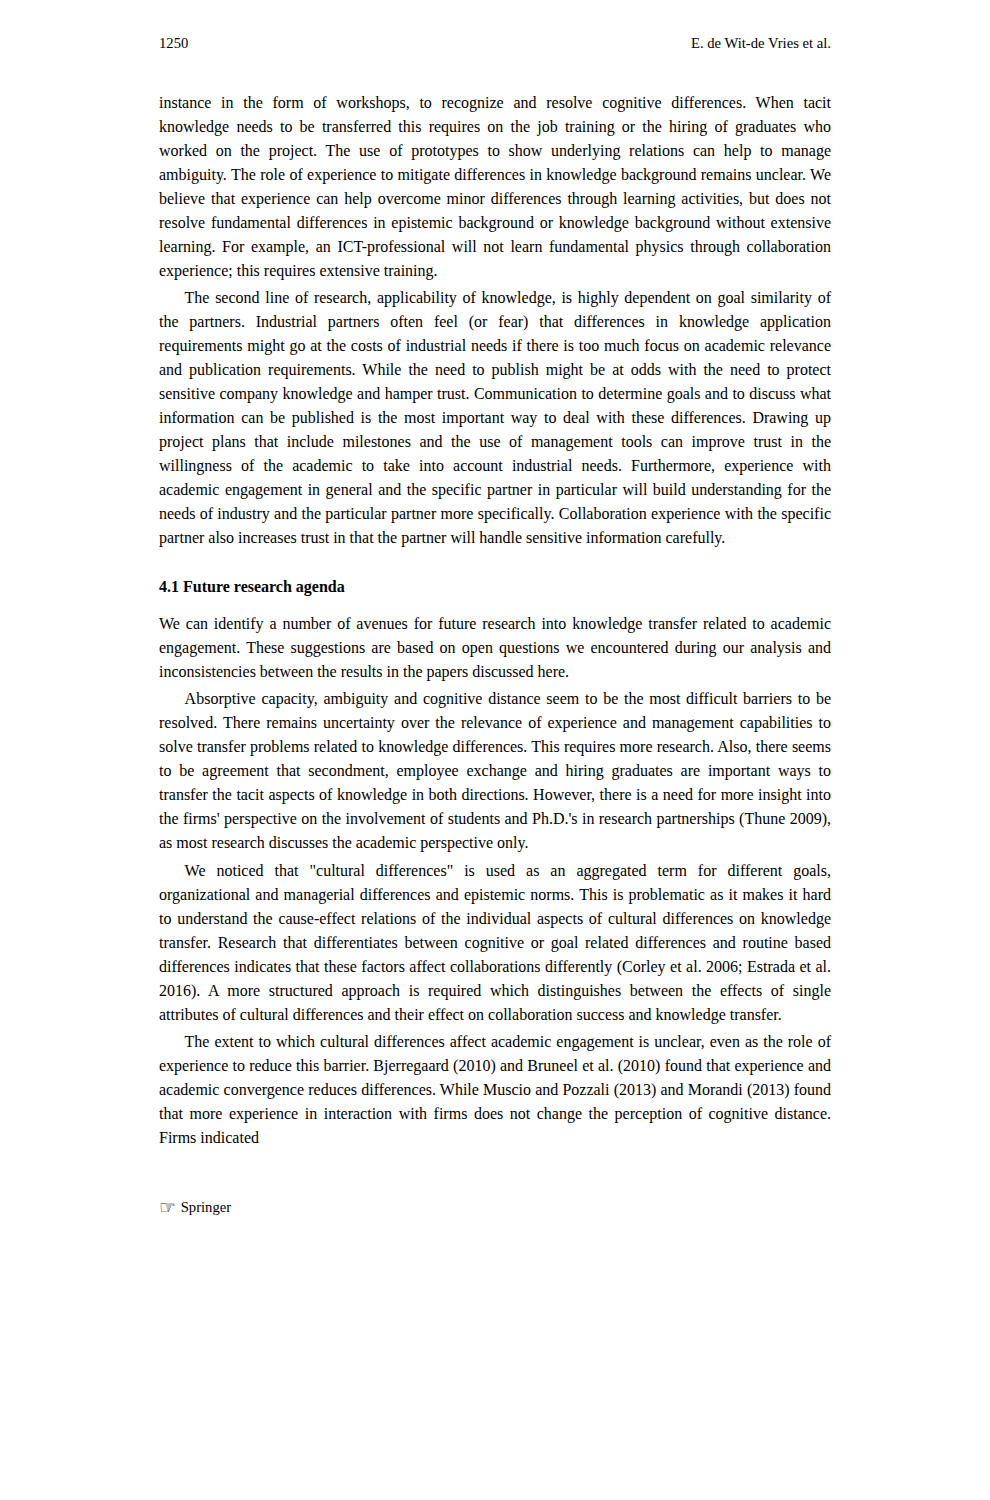1250 E. de Wit-de Vries et al.
instance in the form of workshops, to recognize and resolve cognitive differences. When tacit knowledge needs to be transferred this requires on the job training or the hiring of graduates who worked on the project. The use of prototypes to show underlying relations can help to manage ambiguity. The role of experience to mitigate differences in knowledge background remains unclear. We believe that experience can help overcome minor differences through learning activities, but does not resolve fundamental differences in epistemic background or knowledge background without extensive learning. For example, an ICT-professional will not learn fundamental physics through collaboration experience; this requires extensive training.
The second line of research, applicability of knowledge, is highly dependent on goal similarity of the partners. Industrial partners often feel (or fear) that differences in knowledge application requirements might go at the costs of industrial needs if there is too much focus on academic relevance and publication requirements. While the need to publish might be at odds with the need to protect sensitive company knowledge and hamper trust. Communication to determine goals and to discuss what information can be published is the most important way to deal with these differences. Drawing up project plans that include milestones and the use of management tools can improve trust in the willingness of the academic to take into account industrial needs. Furthermore, experience with academic engagement in general and the specific partner in particular will build understanding for the needs of industry and the particular partner more specifically. Collaboration experience with the specific partner also increases trust in that the partner will handle sensitive information carefully.
4.1 Future research agenda
We can identify a number of avenues for future research into knowledge transfer related to academic engagement. These suggestions are based on open questions we encountered during our analysis and inconsistencies between the results in the papers discussed here.
Absorptive capacity, ambiguity and cognitive distance seem to be the most difficult barriers to be resolved. There remains uncertainty over the relevance of experience and management capabilities to solve transfer problems related to knowledge differences. This requires more research. Also, there seems to be agreement that secondment, employee exchange and hiring graduates are important ways to transfer the tacit aspects of knowledge in both directions. However, there is a need for more insight into the firms' perspective on the involvement of students and Ph.D.'s in research partnerships (Thune 2009), as most research discusses the academic perspective only.
We noticed that "cultural differences" is used as an aggregated term for different goals, organizational and managerial differences and epistemic norms. This is problematic as it makes it hard to understand the cause-effect relations of the individual aspects of cultural differences on knowledge transfer. Research that differentiates between cognitive or goal related differences and routine based differences indicates that these factors affect collaborations differently (Corley et al. 2006; Estrada et al. 2016). A more structured approach is required which distinguishes between the effects of single attributes of cultural differences and their effect on collaboration success and knowledge transfer.
The extent to which cultural differences affect academic engagement is unclear, even as the role of experience to reduce this barrier. Bjerregaard (2010) and Bruneel et al. (2010) found that experience and academic convergence reduces differences. While Muscio and Pozzali (2013) and Morandi (2013) found that more experience in interaction with firms does not change the perception of cognitive distance. Firms indicated
☞Springer